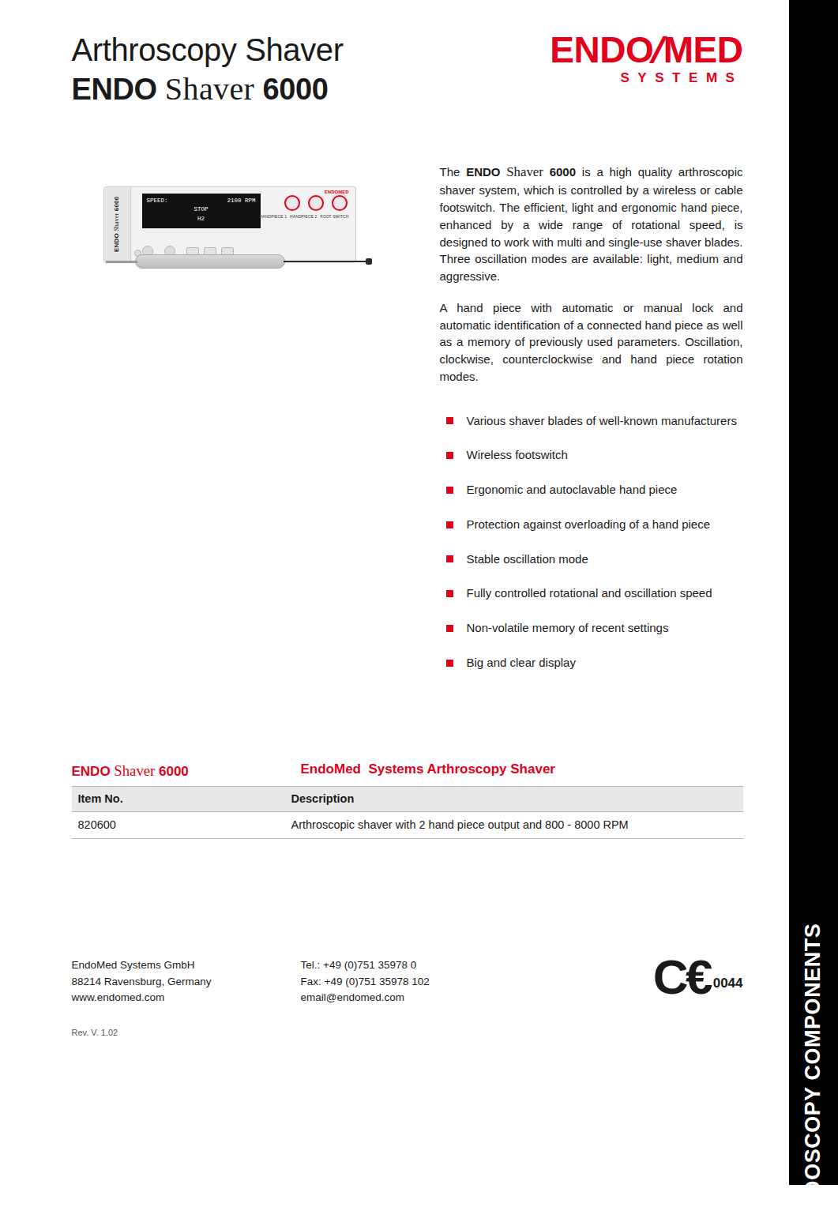ENDOSCOPY COMPONENTS
Arthroscopy Shaver ENDO Shaver 6000
ENDO/MED
SYSTEMS
ENDO Shaver 6000
ENDOMED
SPEED: 2100 RPM
STOP
H2
HANDPIECE 1 HANDPIECE 2 FOOT SWITCH
The ENDO Shaver 6000 is a high quality arthroscopic shaver system, which is controlled by a wireless or cable footswitch. The efficient, light and ergonomic hand piece, enhanced by a wide range of rotational speed, is designed to work with multi and single-use shaver blades. Three oscillation modes are available: light, medium and aggressive.
A hand piece with automatic or manual lock and automatic identification of a connected hand piece as well as a memory of previously used parameters. Oscillation, clockwise, counterclockwise and hand piece rotation modes.
Various shaver blades of well-known manufacturers
Wireless footswitch
Ergonomic and autoclavable hand piece
Protection against overloading of a hand piece
Stable oscillation mode
Fully controlled rotational and oscillation speed
Non-volatile memory of recent settings
Big and clear display
ENDO Shaver 6000 EndoMed Systems Arthroscopy Shaver
| Item No. | Description |
| --- | --- |
| 820600 | Arthroscopic shaver with 2 hand piece output and 800 - 8000 RPM |
EndoMed Systems GmbH
88214 Ravensburg, Germany
www.endomed.com
Rev. V. 1.02
Tel.: +49 (0)751 35978 0
Fax: +49 (0)751 35978 102
email@endomed.com
C€ 0044